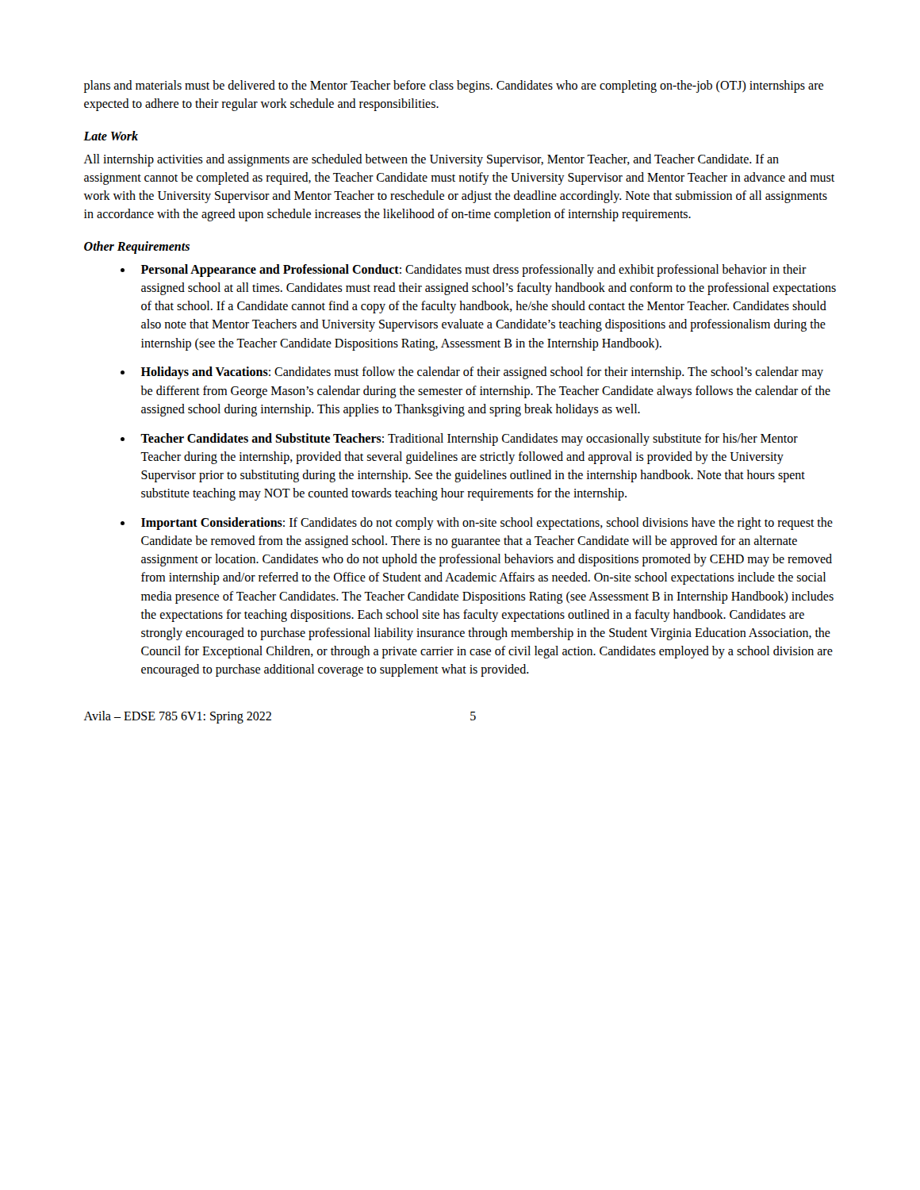plans and materials must be delivered to the Mentor Teacher before class begins. Candidates who are completing on-the-job (OTJ) internships are expected to adhere to their regular work schedule and responsibilities.
Late Work
All internship activities and assignments are scheduled between the University Supervisor, Mentor Teacher, and Teacher Candidate. If an assignment cannot be completed as required, the Teacher Candidate must notify the University Supervisor and Mentor Teacher in advance and must work with the University Supervisor and Mentor Teacher to reschedule or adjust the deadline accordingly. Note that submission of all assignments in accordance with the agreed upon schedule increases the likelihood of on-time completion of internship requirements.
Other Requirements
Personal Appearance and Professional Conduct: Candidates must dress professionally and exhibit professional behavior in their assigned school at all times. Candidates must read their assigned school’s faculty handbook and conform to the professional expectations of that school. If a Candidate cannot find a copy of the faculty handbook, he/she should contact the Mentor Teacher. Candidates should also note that Mentor Teachers and University Supervisors evaluate a Candidate’s teaching dispositions and professionalism during the internship (see the Teacher Candidate Dispositions Rating, Assessment B in the Internship Handbook).
Holidays and Vacations: Candidates must follow the calendar of their assigned school for their internship. The school’s calendar may be different from George Mason’s calendar during the semester of internship. The Teacher Candidate always follows the calendar of the assigned school during internship. This applies to Thanksgiving and spring break holidays as well.
Teacher Candidates and Substitute Teachers: Traditional Internship Candidates may occasionally substitute for his/her Mentor Teacher during the internship, provided that several guidelines are strictly followed and approval is provided by the University Supervisor prior to substituting during the internship. See the guidelines outlined in the internship handbook. Note that hours spent substitute teaching may NOT be counted towards teaching hour requirements for the internship.
Important Considerations: If Candidates do not comply with on-site school expectations, school divisions have the right to request the Candidate be removed from the assigned school. There is no guarantee that a Teacher Candidate will be approved for an alternate assignment or location. Candidates who do not uphold the professional behaviors and dispositions promoted by CEHD may be removed from internship and/or referred to the Office of Student and Academic Affairs as needed. On-site school expectations include the social media presence of Teacher Candidates. The Teacher Candidate Dispositions Rating (see Assessment B in Internship Handbook) includes the expectations for teaching dispositions. Each school site has faculty expectations outlined in a faculty handbook. Candidates are strongly encouraged to purchase professional liability insurance through membership in the Student Virginia Education Association, the Council for Exceptional Children, or through a private carrier in case of civil legal action. Candidates employed by a school division are encouraged to purchase additional coverage to supplement what is provided.
Avila – EDSE 785 6V1: Spring 2022 5